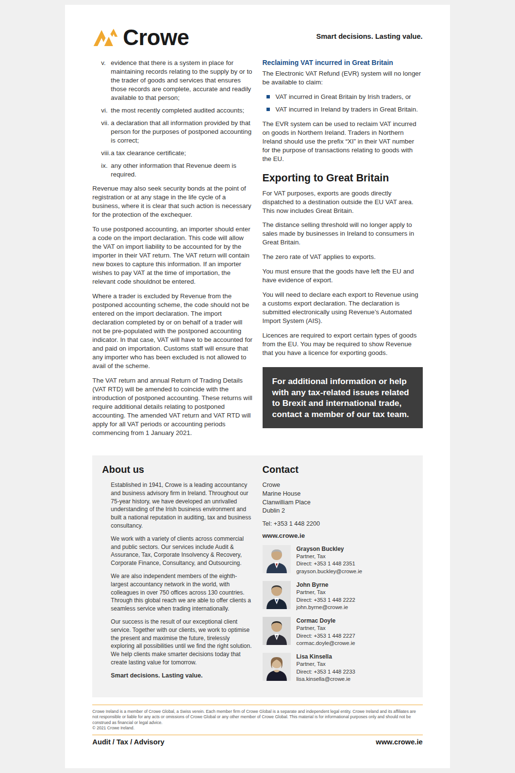Crowe
Smart decisions. Lasting value.
v. evidence that there is a system in place for maintaining records relating to the supply by or to the trader of goods and services that ensures those records are complete, accurate and readily available to that person;
vi. the most recently completed audited accounts;
vii. a declaration that all information provided by that person for the purposes of postponed accounting is correct;
viii. a tax clearance certificate;
ix. any other information that Revenue deem is required.
Revenue may also seek security bonds at the point of registration or at any stage in the life cycle of a business, where it is clear that such action is necessary for the protection of the exchequer.
To use postponed accounting, an importer should enter a code on the import declaration. This code will allow the VAT on import liability to be accounted for by the importer in their VAT return. The VAT return will contain new boxes to capture this information. If an importer wishes to pay VAT at the time of importation, the relevant code shouldnot be entered.
Where a trader is excluded by Revenue from the postponed accounting scheme, the code should not be entered on the import declaration. The import declaration completed by or on behalf of a trader will not be pre-populated with the postponed accounting indicator. In that case, VAT will have to be accounted for and paid on importation. Customs staff will ensure that any importer who has been excluded is not allowed to avail of the scheme.
The VAT return and annual Return of Trading Details (VAT RTD) will be amended to coincide with the introduction of postponed accounting. These returns will require additional details relating to postponed accounting. The amended VAT return and VAT RTD will apply for all VAT periods or accounting periods commencing from 1 January 2021.
Reclaiming VAT incurred in Great Britain
The Electronic VAT Refund (EVR) system will no longer be available to claim:
VAT incurred in Great Britain by Irish traders, or
VAT incurred in Ireland by traders in Great Britain.
The EVR system can be used to reclaim VAT incurred on goods in Northern Ireland. Traders in Northern Ireland should use the prefix “XI” in their VAT number for the purpose of transactions relating to goods with the EU.
Exporting to Great Britain
For VAT purposes, exports are goods directly dispatched to a destination outside the EU VAT area. This now includes Great Britain.
The distance selling threshold will no longer apply to sales made by businesses in Ireland to consumers in Great Britain.
The zero rate of VAT applies to exports.
You must ensure that the goods have left the EU and have evidence of export.
You will need to declare each export to Revenue using a customs export declaration. The declaration is submitted electronically using Revenue’s Automated Import System (AIS).
Licences are required to export certain types of goods from the EU. You may be required to show Revenue that you have a licence for exporting goods.
For additional information or help with any tax-related issues related to Brexit and international trade, contact a member of our tax team.
About us
Established in 1941, Crowe is a leading accountancy and business advisory firm in Ireland. Throughout our 75-year history, we have developed an unrivalled understanding of the Irish business environment and built a national reputation in auditing, tax and business consultancy.
We work with a variety of clients across commercial and public sectors. Our services include Audit & Assurance, Tax, Corporate Insolvency & Recovery, Corporate Finance, Consultancy, and Outsourcing.
We are also independent members of the eighth-largest accountancy network in the world, with colleagues in over 750 offices across 130 countries. Through this global reach we are able to offer clients a seamless service when trading internationally.
Our success is the result of our exceptional client service. Together with our clients, we work to optimise the present and maximise the future, tirelessly exploring all possibilities until we find the right solution. We help clients make smarter decisions today that create lasting value for tomorrow.
Smart decisions. Lasting value.
Contact
Crowe
Marine House
Clanwilliam Place
Dublin 2
Tel: +353 1 448 2200
www.crowe.ie
Grayson Buckley
Partner, Tax
Direct: +353 1 448 2351
grayson.buckley@crowe.ie
John Byrne
Partner, Tax
Direct: +353 1 448 2222
john.byrne@crowe.ie
Cormac Doyle
Partner, Tax
Direct: +353 1 448 2227
cormac.doyle@crowe.ie
Lisa Kinsella
Partner, Tax
Direct: +353 1 448 2233
lisa.kinsella@crowe.ie
Crowe Ireland is a member of Crowe Global, a Swiss verein. Each member firm of Crowe Global is a separate and independent legal entity. Crowe Ireland and its affiliates are not responsible or liable for any acts or omissions of Crowe Global or any other member of Crowe Global. This material is for informational purposes only and should not be construed as financial or legal advice.
© 2021 Crowe Ireland.
Audit / Tax / Advisory
www.crowe.ie